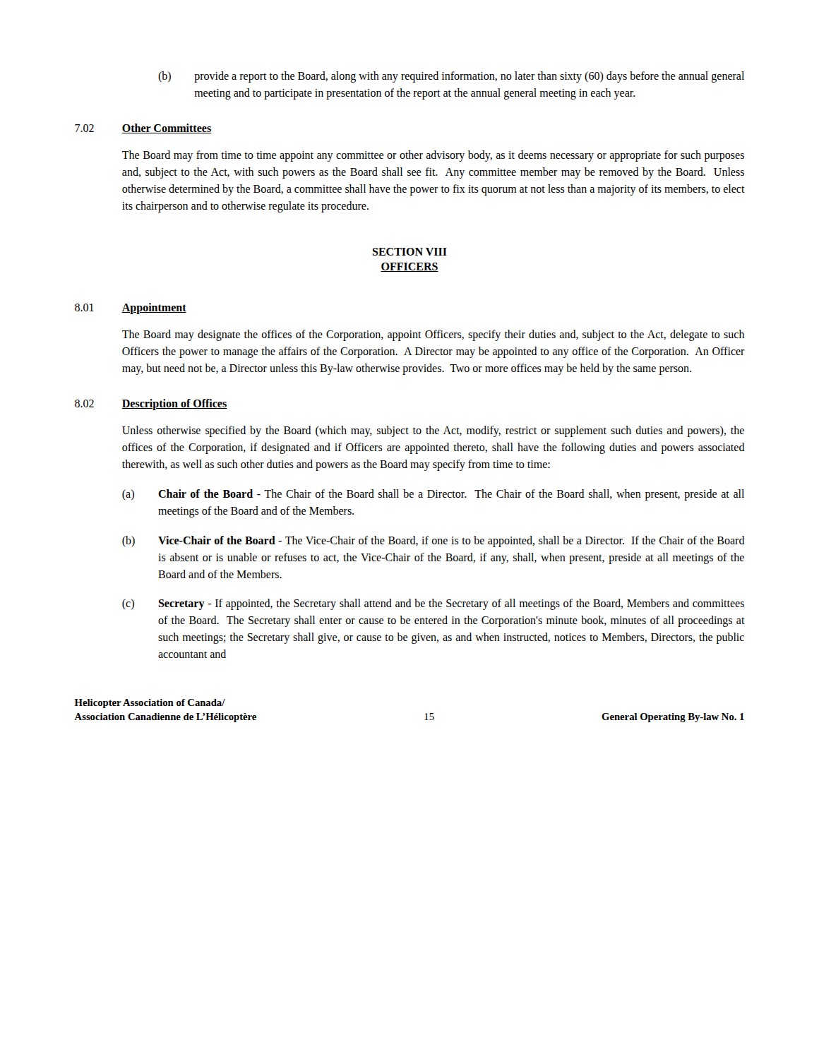(b)
provide a report to the Board, along with any required information, no later than sixty (60) days before the annual general meeting and to participate in presentation of the report at the annual general meeting in each year.
7.02
Other Committees
The Board may from time to time appoint any committee or other advisory body, as it deems necessary or appropriate for such purposes and, subject to the Act, with such powers as the Board shall see fit. Any committee member may be removed by the Board. Unless otherwise determined by the Board, a committee shall have the power to fix its quorum at not less than a majority of its members, to elect its chairperson and to otherwise regulate its procedure.
SECTION VIII
OFFICERS
8.01
Appointment
The Board may designate the offices of the Corporation, appoint Officers, specify their duties and, subject to the Act, delegate to such Officers the power to manage the affairs of the Corporation. A Director may be appointed to any office of the Corporation. An Officer may, but need not be, a Director unless this By-law otherwise provides. Two or more offices may be held by the same person.
8.02
Description of Offices
Unless otherwise specified by the Board (which may, subject to the Act, modify, restrict or supplement such duties and powers), the offices of the Corporation, if designated and if Officers are appointed thereto, shall have the following duties and powers associated therewith, as well as such other duties and powers as the Board may specify from time to time:
(a)
Chair of the Board - The Chair of the Board shall be a Director. The Chair of the Board shall, when present, preside at all meetings of the Board and of the Members.
(b)
Vice-Chair of the Board - The Vice-Chair of the Board, if one is to be appointed, shall be a Director. If the Chair of the Board is absent or is unable or refuses to act, the Vice-Chair of the Board, if any, shall, when present, preside at all meetings of the Board and of the Members.
(c)
Secretary - If appointed, the Secretary shall attend and be the Secretary of all meetings of the Board, Members and committees of the Board. The Secretary shall enter or cause to be entered in the Corporation's minute book, minutes of all proceedings at such meetings; the Secretary shall give, or cause to be given, as and when instructed, notices to Members, Directors, the public accountant and
Helicopter Association of Canada/
Association Canadienne de L’Hélicoptère
15
General Operating By-law No. 1